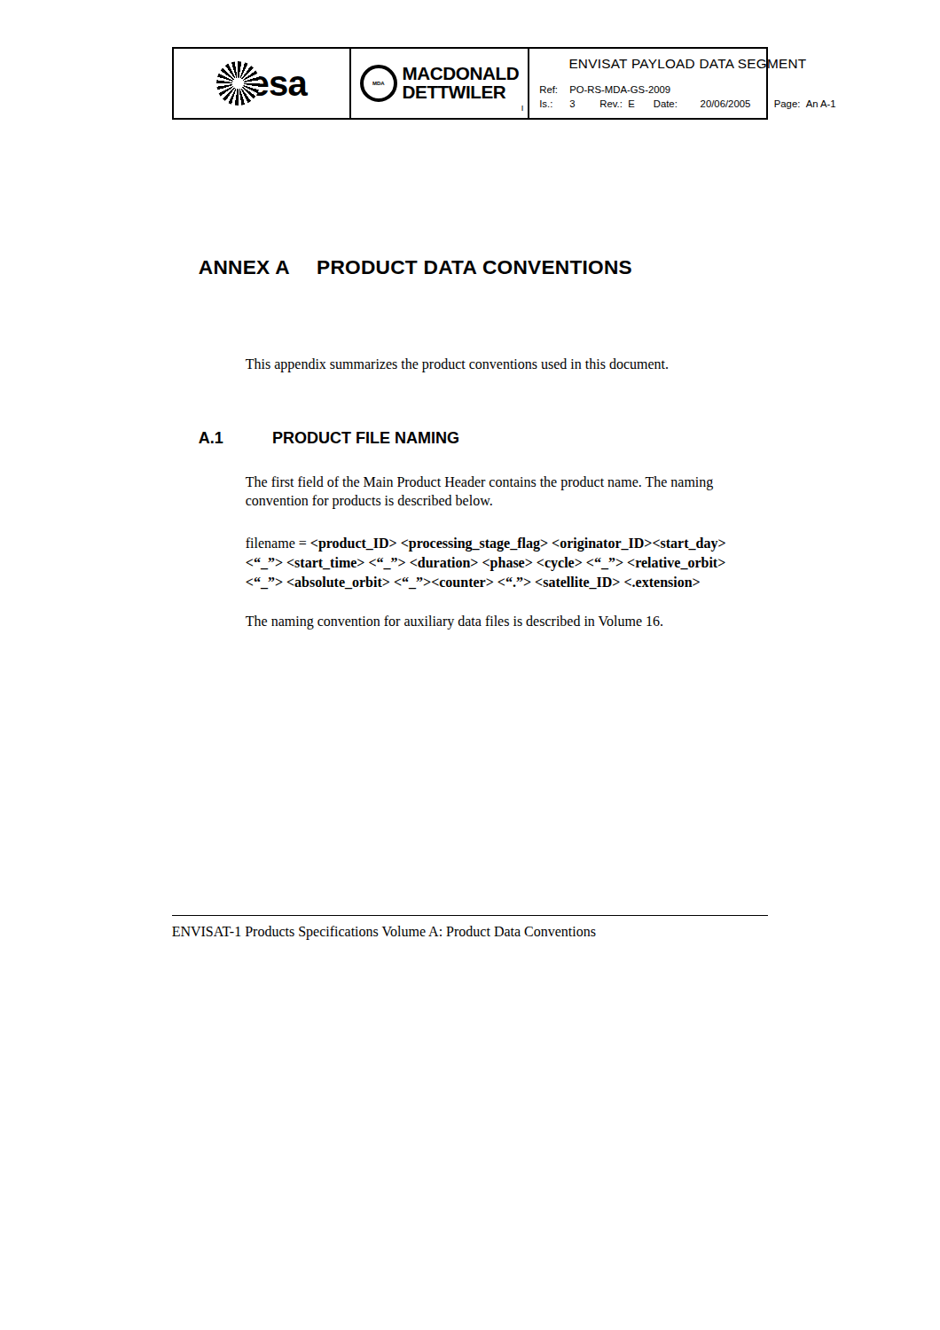esa
MDA
MACDONALD
DETTWILER
I
ENVISAT PAYLOAD DATA SEGMENT
Ref: PO-RS-MDA-GS-2009
Is.: 3 Rev.: E Date: 20/06/2005 Page: An A-1
ANNEX A PRODUCT DATA CONVENTIONS
This appendix summarizes the product conventions used in this document.
A.1 PRODUCT FILE NAMING
The first field of the Main Product Header contains the product name. The naming convention for products is described below.
filename = <product_ID> <processing_stage_flag> <originator_ID><start_day> <“_”> <start_time> <“_”> <duration> <phase> <cycle> <“_”> <relative_orbit> <“_”> <absolute_orbit> <“_”><counter> <“.”> <satellite_ID> <.extension>
The naming convention for auxiliary data files is described in Volume 16.
ENVISAT-1 Products Specifications Volume A: Product Data Conventions